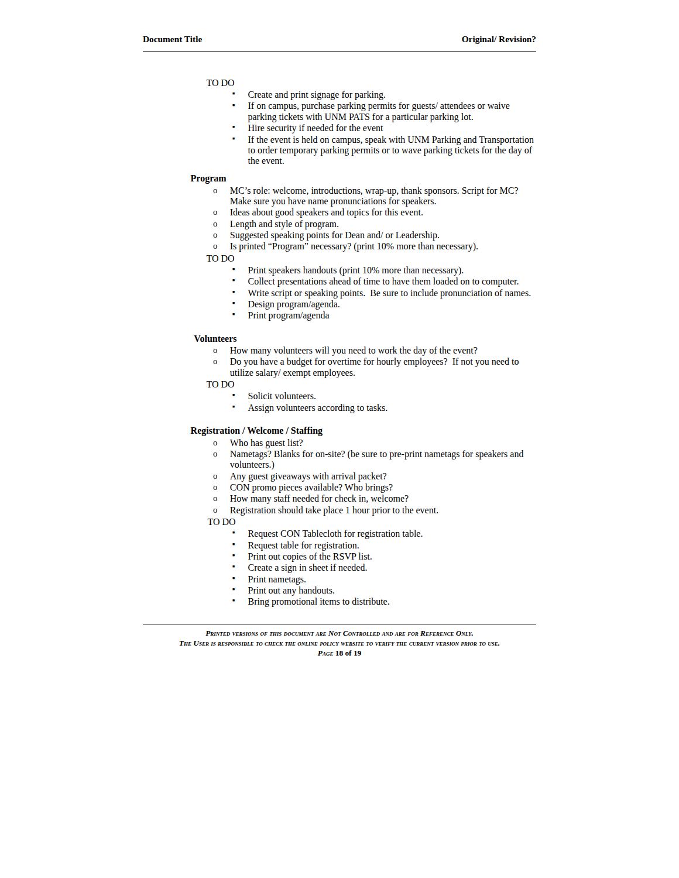Document Title
Original/ Revision?
TO DO
Create and print signage for parking.
If on campus, purchase parking permits for guests/ attendees or waive parking tickets with UNM PATS for a particular parking lot.
Hire security if needed for the event
If the event is held on campus, speak with UNM Parking and Transportation to order temporary parking permits or to wave parking tickets for the day of the event.
Program
MC’s role: welcome, introductions, wrap-up, thank sponsors. Script for MC? Make sure you have name pronunciations for speakers.
Ideas about good speakers and topics for this event.
Length and style of program.
Suggested speaking points for Dean and/ or Leadership.
Is printed “Program” necessary? (print 10% more than necessary).
TO DO
Print speakers handouts (print 10% more than necessary).
Collect presentations ahead of time to have them loaded on to computer.
Write script or speaking points. Be sure to include pronunciation of names.
Design program/agenda.
Print program/agenda
Volunteers
How many volunteers will you need to work the day of the event?
Do you have a budget for overtime for hourly employees? If not you need to utilize salary/ exempt employees.
TO DO
Solicit volunteers.
Assign volunteers according to tasks.
Registration / Welcome / Staffing
Who has guest list?
Nametags? Blanks for on-site? (be sure to pre-print nametags for speakers and volunteers.)
Any guest giveaways with arrival packet?
CON promo pieces available? Who brings?
How many staff needed for check in, welcome?
Registration should take place 1 hour prior to the event.
TO DO
Request CON Tablecloth for registration table.
Request table for registration.
Print out copies of the RSVP list.
Create a sign in sheet if needed.
Print nametags.
Print out any handouts.
Bring promotional items to distribute.
Printed versions of this document are Not Controlled and are for Reference Only.
The User is responsible to check the online policy website to verify the current version prior to use.
Page 18 of 19